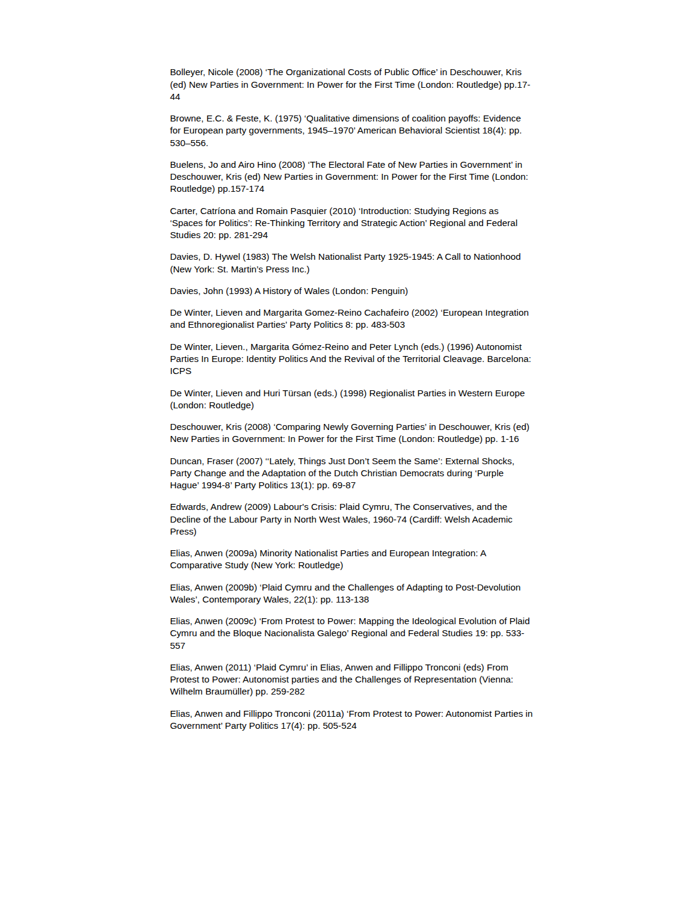Bolleyer, Nicole (2008) ‘The Organizational Costs of Public Office’ in Deschouwer, Kris (ed) New Parties in Government: In Power for the First Time (London: Routledge) pp.17-44
Browne, E.C. & Feste, K. (1975) ‘Qualitative dimensions of coalition payoffs: Evidence for European party governments, 1945–1970’ American Behavioral Scientist 18(4): pp. 530–556.
Buelens, Jo and Airo Hino (2008) ‘The Electoral Fate of New Parties in Government’ in Deschouwer, Kris (ed) New Parties in Government: In Power for the First Time (London: Routledge) pp.157-174
Carter, Catríona and Romain Pasquier (2010) ‘Introduction: Studying Regions as ‘Spaces for Politics’: Re-Thinking Territory and Strategic Action’ Regional and Federal Studies 20: pp. 281-294
Davies, D. Hywel (1983) The Welsh Nationalist Party 1925-1945: A Call to Nationhood (New York: St. Martin’s Press Inc.)
Davies, John (1993) A History of Wales (London: Penguin)
De Winter, Lieven and Margarita Gomez-Reino Cachafeiro (2002) ‘European Integration and Ethnoregionalist Parties’ Party Politics 8: pp. 483-503
De Winter, Lieven., Margarita Gómez-Reino and Peter Lynch (eds.) (1996) Autonomist Parties In Europe: Identity Politics And the Revival of the Territorial Cleavage. Barcelona: ICPS
De Winter, Lieven and Huri Türsan (eds.) (1998) Regionalist Parties in Western Europe (London: Routledge)
Deschouwer, Kris (2008) ‘Comparing Newly Governing Parties’ in Deschouwer, Kris (ed) New Parties in Government: In Power for the First Time (London: Routledge) pp. 1-16
Duncan, Fraser (2007) ‘‘Lately, Things Just Don’t Seem the Same’: External Shocks, Party Change and the Adaptation of the Dutch Christian Democrats during ‘Purple Hague’ 1994-8’ Party Politics 13(1): pp. 69-87
Edwards, Andrew (2009) Labour's Crisis: Plaid Cymru, The Conservatives, and the Decline of the Labour Party in North West Wales, 1960-74 (Cardiff: Welsh Academic Press)
Elias, Anwen (2009a) Minority Nationalist Parties and European Integration: A Comparative Study (New York: Routledge)
Elias, Anwen (2009b) ‘Plaid Cymru and the Challenges of Adapting to Post-Devolution Wales’, Contemporary Wales, 22(1): pp. 113-138
Elias, Anwen (2009c) ‘From Protest to Power: Mapping the Ideological Evolution of Plaid Cymru and the Bloque Nacionalista Galego’ Regional and Federal Studies 19: pp. 533-557
Elias, Anwen (2011) ‘Plaid Cymru’ in Elias, Anwen and Fillippo Tronconi (eds) From Protest to Power: Autonomist parties and the Challenges of Representation (Vienna: Wilhelm Braumüller) pp. 259-282
Elias, Anwen and Fillippo Tronconi (2011a) ‘From Protest to Power: Autonomist Parties in Government’ Party Politics 17(4): pp. 505-524